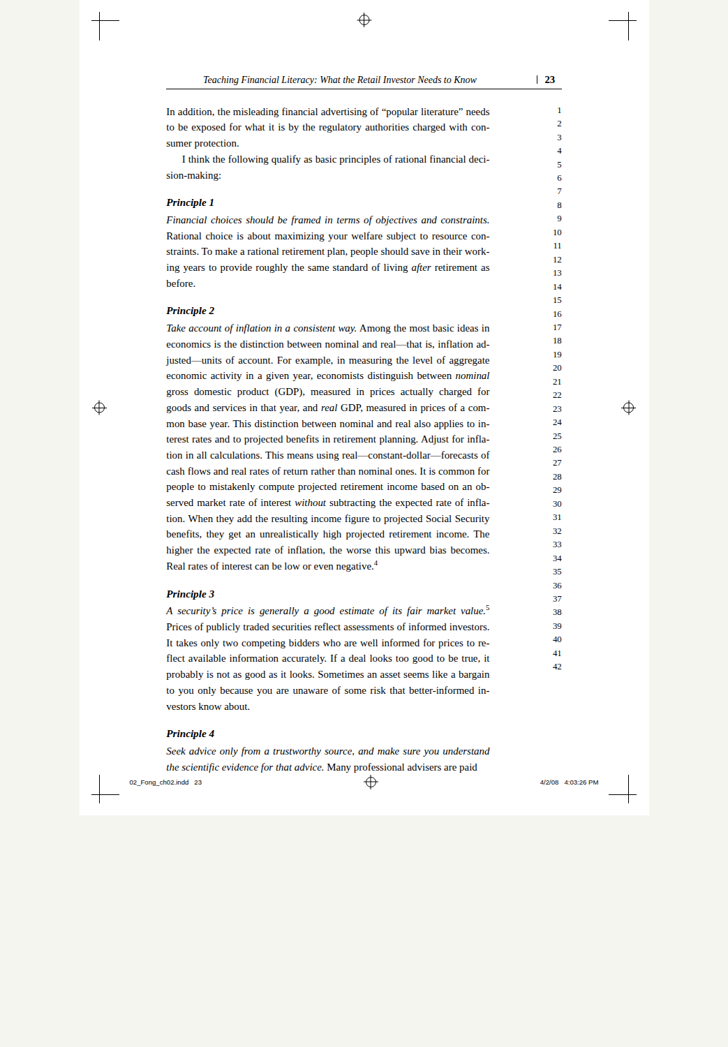Teaching Financial Literacy: What the Retail Investor Needs to Know 23
In addition, the misleading financial advertising of “popular literature” needs to be exposed for what it is by the regulatory authorities charged with consumer protection.
I think the following qualify as basic principles of rational financial decision-making:
Principle 1
Financial choices should be framed in terms of objectives and constraints. Rational choice is about maximizing your welfare subject to resource constraints. To make a rational retirement plan, people should save in their working years to provide roughly the same standard of living after retirement as before.
Principle 2
Take account of inflation in a consistent way. Among the most basic ideas in economics is the distinction between nominal and real—that is, inflation adjusted—units of account. For example, in measuring the level of aggregate economic activity in a given year, economists distinguish between nominal gross domestic product (GDP), measured in prices actually charged for goods and services in that year, and real GDP, measured in prices of a common base year. This distinction between nominal and real also applies to interest rates and to projected benefits in retirement planning. Adjust for inflation in all calculations. This means using real—constant-dollar—forecasts of cash flows and real rates of return rather than nominal ones. It is common for people to mistakenly compute projected retirement income based on an observed market rate of interest without subtracting the expected rate of inflation. When they add the resulting income figure to projected Social Security benefits, they get an unrealistically high projected retirement income. The higher the expected rate of inflation, the worse this upward bias becomes. Real rates of interest can be low or even negative.4
Principle 3
A security’s price is generally a good estimate of its fair market value.5 Prices of publicly traded securities reflect assessments of informed investors. It takes only two competing bidders who are well informed for prices to reflect available information accurately. If a deal looks too good to be true, it probably is not as good as it looks. Sometimes an asset seems like a bargain to you only because you are unaware of some risk that better-informed investors know about.
Principle 4
Seek advice only from a trustworthy source, and make sure you understand the scientific evidence for that advice. Many professional advisers are paid
1
2
3
4
5
6
7
8
9
10
11
12
13
14
15
16
17
18
19
20
21
22
23
24
25
26
27
28
29
30
31
32
33
34
35
36
37
38
39
40
41
42
02_Fong_ch02.indd 23 4/2/08 4:03:26 PM